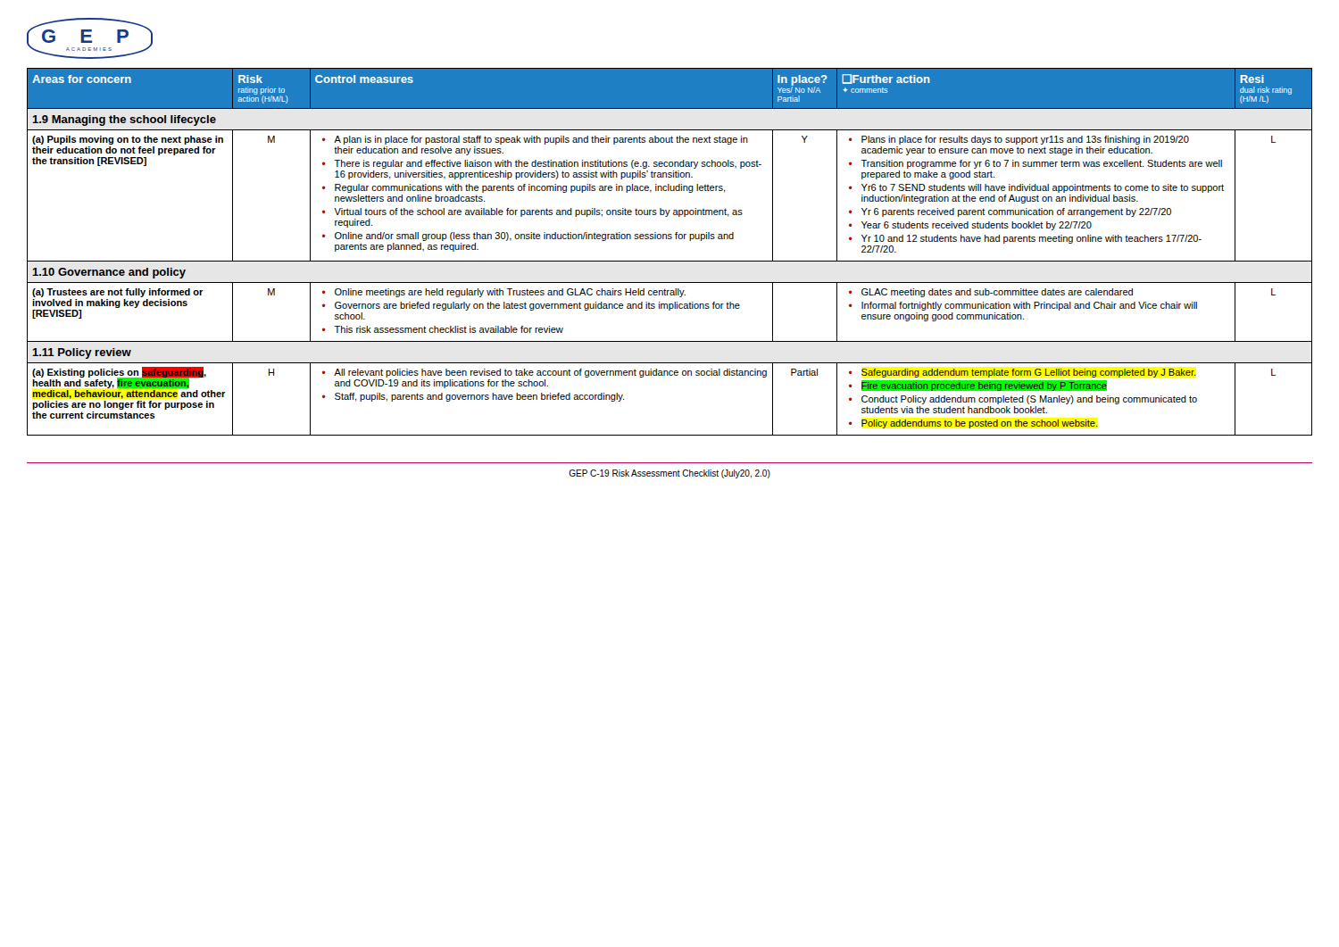G E P
ACADEMIES
| Areas for concern | Risk rating prior to action (H/M/L) | Control measures | In place? Yes/ No N/A Partial | ❑Further action ✦ comments | Resi dual risk rating (H/M /L) |
| --- | --- | --- | --- | --- | --- |
| 1.9 Managing the school lifecycle |
| (a) Pupils moving on to the next phase in their education do not feel prepared for the transition [REVISED] | M | A plan is in place for pastoral staff to speak with pupils and their parents about the next stage in their education and resolve any issues. There is regular and effective liaison with the destination institutions (e.g. secondary schools, post-16 providers, universities, apprenticeship providers) to assist with pupils’ transition. Regular communications with the parents of incoming pupils are in place, including letters, newsletters and online broadcasts. Virtual tours of the school are available for parents and pupils; onsite tours by appointment, as required. Online and/or small group (less than 30), onsite induction/integration sessions for pupils and parents are planned, as required. | Y | Plans in place for results days to support yr11s and 13s finishing in 2019/20 academic year to ensure can move to next stage in their education. Transition programme for yr 6 to 7 in summer term was excellent. Students are well prepared to make a good start. Yr6 to 7 SEND students will have individual appointments to come to site to support induction/integration at the end of August on an individual basis. Yr 6 parents received parent communication of arrangement by 22/7/20 Year 6 students received students booklet by 22/7/20 Yr 10 and 12 students have had parents meeting online with teachers 17/7/20-22/7/20. | L |
| 1.10 Governance and policy |
| (a) Trustees are not fully informed or involved in making key decisions [REVISED] | M | Online meetings are held regularly with Trustees and GLAC chairs Held centrally. Governors are briefed regularly on the latest government guidance and its implications for the school. This risk assessment checklist is available for review | | GLAC meeting dates and sub-committee dates are calendared Informal fortnightly communication with Principal and Chair and Vice chair will ensure ongoing good communication. | L |
| 1.11 Policy review |
| (a) Existing policies on safeguarding , health and safety, fire evacuation, medical, behaviour, attendance and other policies are no longer fit for purpose in the current circumstances | H | All relevant policies have been revised to take account of government guidance on social distancing and COVID-19 and its implications for the school. Staff, pupils, parents and governors have been briefed accordingly. | Partial | Safeguarding addendum template form G Lelliot being completed by J Baker. Fire evacuation procedure being reviewed by P Torrance Conduct Policy addendum completed (S Manley) and being communicated to students via the student handbook booklet. Policy addendums to be posted on the school website. | L |
GEP C-19 Risk Assessment Checklist (July20, 2.0)